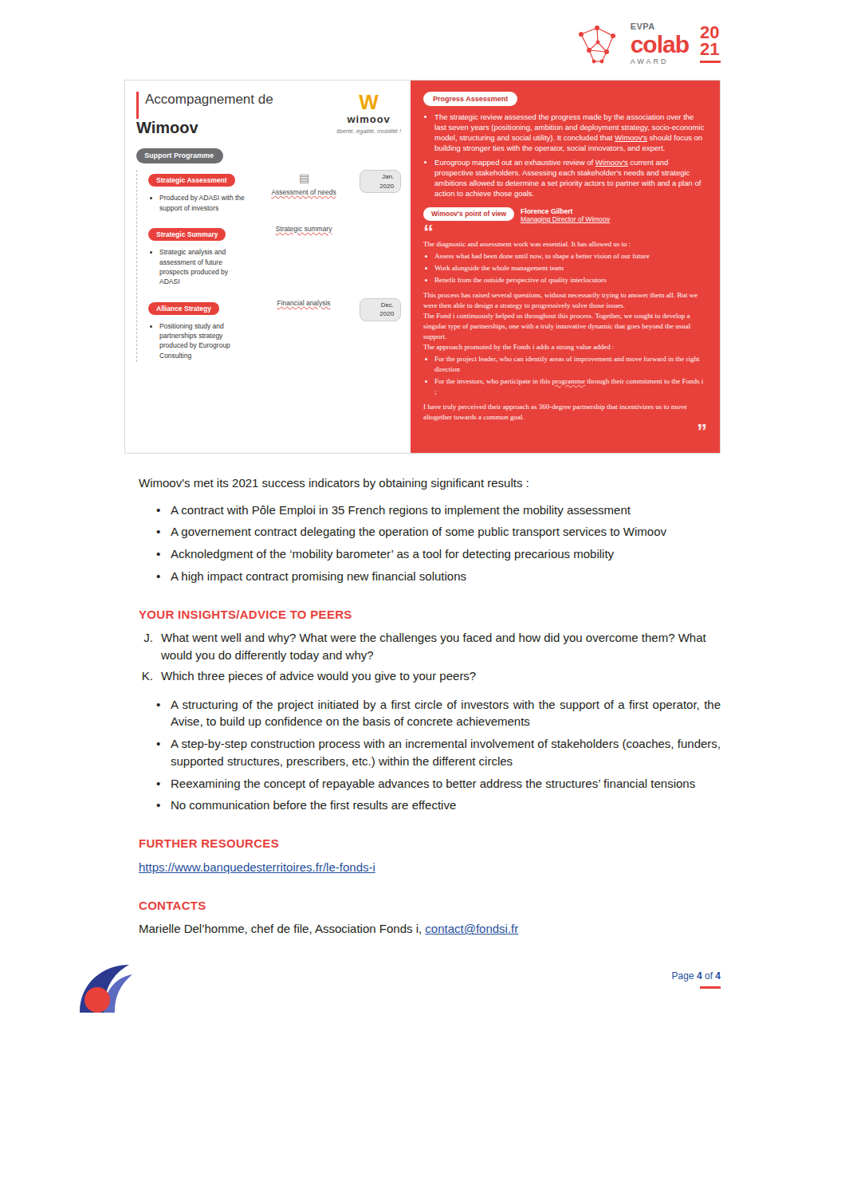EVPA
colab
AWARD
2021
Accompagnement de Wimoov
W
wimoov
liberté, égalité, mobilité !
Support Programme
Strategic Assessment
Produced by ADASI with the support of investors
▤ Assessment of needs
Jan. 2020
Strategic Summary
Strategic analysis and assessment of future prospects produced by ADASI
Strategic summary
Alliance Strategy
Positioning study and partnerships strategy produced by Eurogroup Consulting
Financial analysis
Dec. 2020
Progress Assessment
The strategic review assessed the progress made by the association over the last seven years (positioning, ambition and deployment strategy, socio-economic model, structuring and social utility). It concluded that Wimoov's should focus on building stronger ties with the operator, social innovators, and expert.
Eurogroup mapped out an exhaustive review of Wimoov's current and prospective stakeholders. Assessing each stakeholder's needs and strategic ambitions allowed to determine a set priority actors to partner with and a plan of action to achieve those goals.
Wimoov's point of view Florence Gilbert Managing Director of Wimoov
“
The diagnostic and assessment work was essential. It has allowed us to :
Assess what had been done until now, to shape a better vision of our future
Work alongside the whole management team
Benefit from the outside perspective of quality interlocutors
This process has raised several questions, without necessarily trying to answer them all. But we were then able to design a strategy to progressively solve those issues.
The Fond i continuously helped us throughout this process. Together, we sought to develop a singular type of partnerships, one with a truly innovative dynamic that goes beyond the usual support.
The approach promoted by the Fonds i adds a strong value added :
For the project leader, who can identify areas of improvement and move forward in the right direction
For the investors, who participate in this programme through their commitment to the Fonds i ;
I have truly perceived their approach as 360-degree partnership that incentivizes us to move altogether towards a common goal.
”
Wimoov's met its 2021 success indicators by obtaining significant results :
A contract with Pôle Emploi in 35 French regions to implement the mobility assessment
A governement contract delegating the operation of some public transport services to Wimoov
Acknoledgment of the ‘mobility barometer’ as a tool for detecting precarious mobility
A high impact contract promising new financial solutions
Your insights/advice to peers
What went well and why? What were the challenges you faced and how did you overcome them? What would you do differently today and why?
Which three pieces of advice would you give to your peers?
A structuring of the project initiated by a first circle of investors with the support of a first operator, the Avise, to build up confidence on the basis of concrete achievements
A step-by-step construction process with an incremental involvement of stakeholders (coaches, funders, supported structures, prescribers, etc.) within the different circles
Reexamining the concept of repayable advances to better address the structures’ financial tensions
No communication before the first results are effective
Further resources
https://www.banquedesterritoires.fr/le-fonds-i
Contacts
Marielle Del’homme, chef de file, Association Fonds i, contact@fondsi.fr
Page 4 of 4